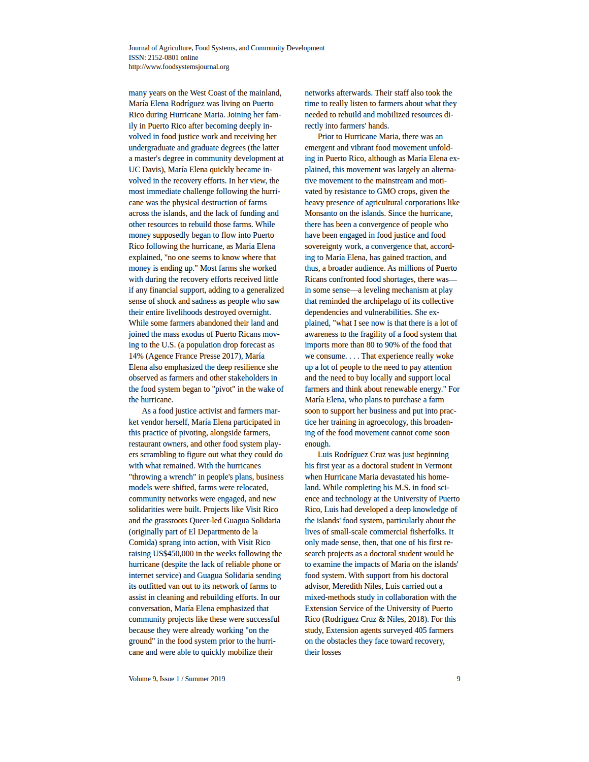Journal of Agriculture, Food Systems, and Community Development ISSN: 2152-0801 online http://www.foodsystemsjournal.org
many years on the West Coast of the mainland, María Elena Rodríguez was living on Puerto Rico during Hurricane Maria. Joining her family in Puerto Rico after becoming deeply involved in food justice work and receiving her undergraduate and graduate degrees (the latter a master's degree in community development at UC Davis), María Elena quickly became involved in the recovery efforts. In her view, the most immediate challenge following the hurricane was the physical destruction of farms across the islands, and the lack of funding and other resources to rebuild those farms. While money supposedly began to flow into Puerto Rico following the hurricane, as María Elena explained, "no one seems to know where that money is ending up." Most farms she worked with during the recovery efforts received little if any financial support, adding to a generalized sense of shock and sadness as people who saw their entire livelihoods destroyed overnight. While some farmers abandoned their land and joined the mass exodus of Puerto Ricans moving to the U.S. (a population drop forecast as 14% (Agence France Presse 2017), María Elena also emphasized the deep resilience she observed as farmers and other stakeholders in the food system began to "pivot" in the wake of the hurricane.
As a food justice activist and farmers market vendor herself, María Elena participated in this practice of pivoting, alongside farmers, restaurant owners, and other food system players scrambling to figure out what they could do with what remained. With the hurricanes "throwing a wrench" in people's plans, business models were shifted, farms were relocated, community networks were engaged, and new solidarities were built. Projects like Visit Rico and the grassroots Queer-led Guagua Solidaria (originally part of El Departmento de la Comida) sprang into action, with Visit Rico raising US$450,000 in the weeks following the hurricane (despite the lack of reliable phone or internet service) and Guagua Solidaria sending its outfitted van out to its network of farms to assist in cleaning and rebuilding efforts. In our conversation, María Elena emphasized that community projects like these were successful because they were already working "on the ground" in the food system prior to the hurricane and were able to quickly mobilize their networks afterwards. Their staff also took the time to really listen to farmers about what they needed to rebuild and mobilized resources directly into farmers' hands.
Prior to Hurricane Maria, there was an emergent and vibrant food movement unfolding in Puerto Rico, although as María Elena explained, this movement was largely an alternative movement to the mainstream and motivated by resistance to GMO crops, given the heavy presence of agricultural corporations like Monsanto on the islands. Since the hurricane, there has been a convergence of people who have been engaged in food justice and food sovereignty work, a convergence that, according to María Elena, has gained traction, and thus, a broader audience. As millions of Puerto Ricans confronted food shortages, there was—in some sense—a leveling mechanism at play that reminded the archipelago of its collective dependencies and vulnerabilities. She explained, "what I see now is that there is a lot of awareness to the fragility of a food system that imports more than 80 to 90% of the food that we consume. . . . That experience really woke up a lot of people to the need to pay attention and the need to buy locally and support local farmers and think about renewable energy." For María Elena, who plans to purchase a farm soon to support her business and put into practice her training in agroecology, this broadening of the food movement cannot come soon enough.
Luis Rodríguez Cruz was just beginning his first year as a doctoral student in Vermont when Hurricane Maria devastated his homeland. While completing his M.S. in food science and technology at the University of Puerto Rico, Luis had developed a deep knowledge of the islands' food system, particularly about the lives of small-scale commercial fisherfolks. It only made sense, then, that one of his first research projects as a doctoral student would be to examine the impacts of Maria on the islands' food system. With support from his doctoral advisor, Meredith Niles, Luis carried out a mixed-methods study in collaboration with the Extension Service of the University of Puerto Rico (Rodríguez Cruz & Niles, 2018). For this study, Extension agents surveyed 405 farmers on the obstacles they face toward recovery, their losses
Volume 9, Issue 1 / Summer 2019 9